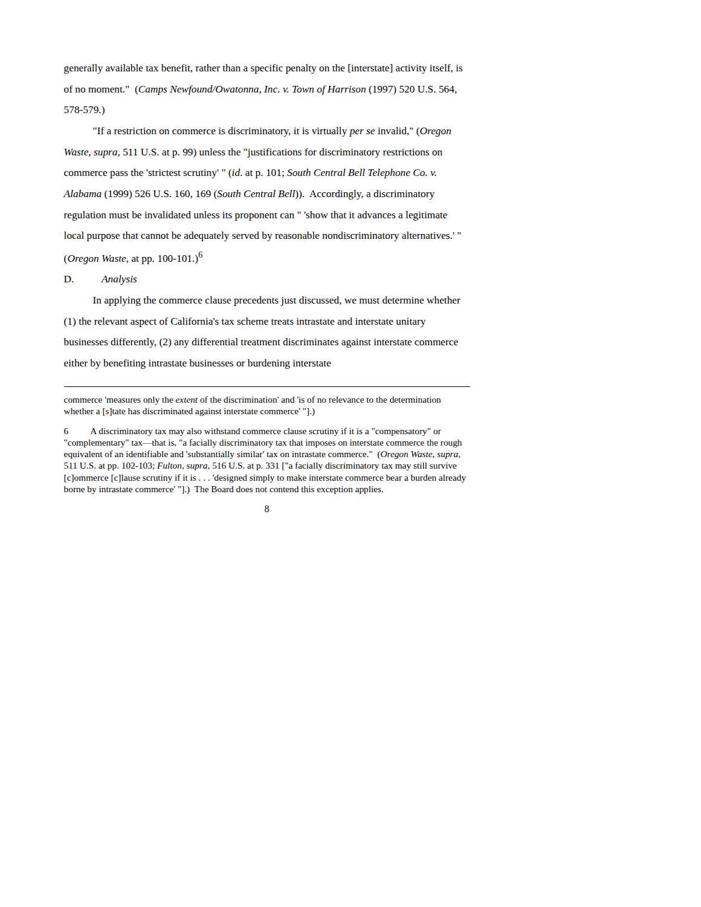generally available tax benefit, rather than a specific penalty on the [interstate] activity itself, is of no moment." (Camps Newfound/Owatonna, Inc. v. Town of Harrison (1997) 520 U.S. 564, 578-579.)
"If a restriction on commerce is discriminatory, it is virtually per se invalid," (Oregon Waste, supra, 511 U.S. at p. 99) unless the "justifications for discriminatory restrictions on commerce pass the 'strictest scrutiny' " (id. at p. 101; South Central Bell Telephone Co. v. Alabama (1999) 526 U.S. 160, 169 (South Central Bell)). Accordingly, a discriminatory regulation must be invalidated unless its proponent can " 'show that it advances a legitimate local purpose that cannot be adequately served by reasonable nondiscriminatory alternatives.' " (Oregon Waste, at pp. 100-101.)6
D. Analysis
In applying the commerce clause precedents just discussed, we must determine whether (1) the relevant aspect of California's tax scheme treats intrastate and interstate unitary businesses differently, (2) any differential treatment discriminates against interstate commerce either by benefiting intrastate businesses or burdening interstate
commerce 'measures only the extent of the discrimination' and 'is of no relevance to the determination whether a [s]tate has discriminated against interstate commerce' "].)
6 A discriminatory tax may also withstand commerce clause scrutiny if it is a "compensatory" or "complementary" tax—that is, "a facially discriminatory tax that imposes on interstate commerce the rough equivalent of an identifiable and 'substantially similar' tax on intrastate commerce." (Oregon Waste, supra, 511 U.S. at pp. 102-103; Fulton, supra, 516 U.S. at p. 331 ["a facially discriminatory tax may still survive [c]ommerce [c]lause scrutiny if it is . . . 'designed simply to make interstate commerce bear a burden already borne by intrastate commerce' "].) The Board does not contend this exception applies.
8